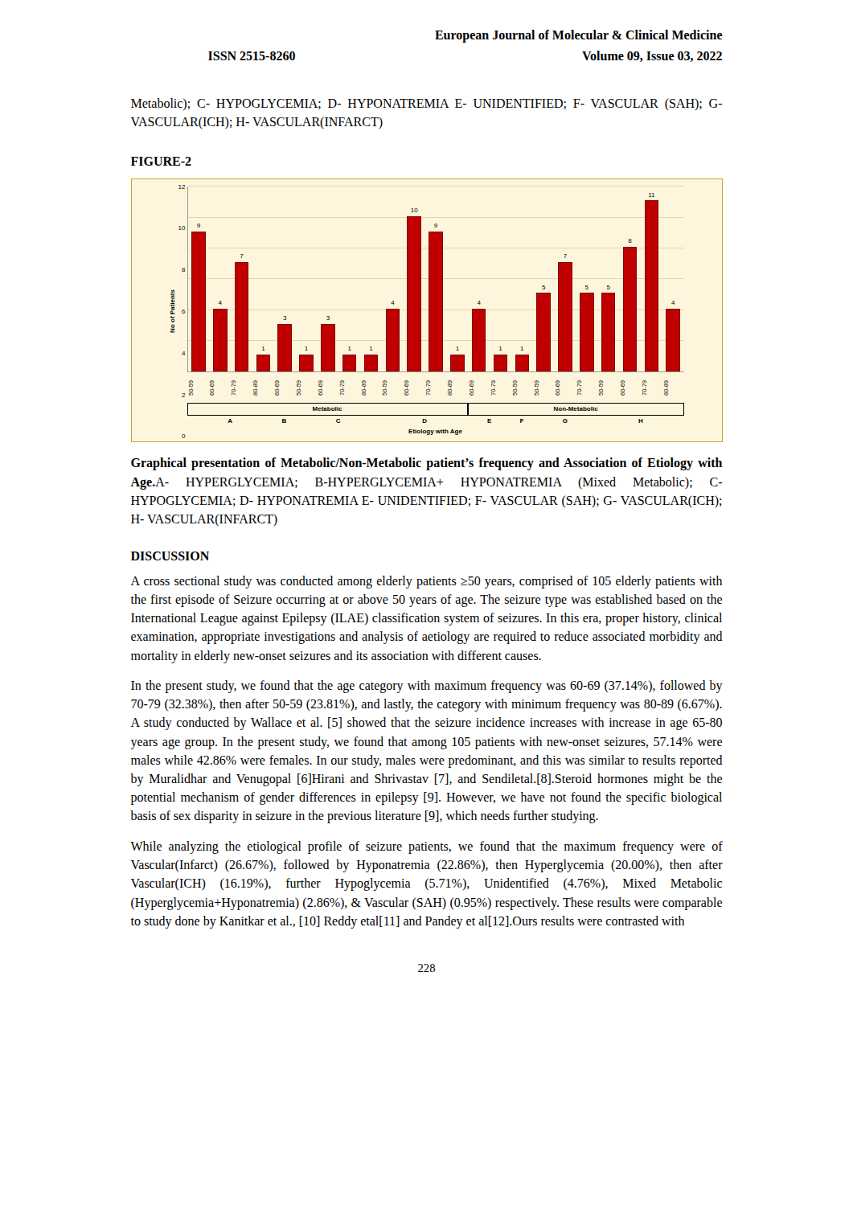European Journal of Molecular & Clinical Medicine
ISSN 2515-8260 Volume 09, Issue 03, 2022
Metabolic); C- HYPOGLYCEMIA; D- HYPONATREMIA E- UNIDENTIFIED; F- VASCULAR (SAH); G- VASCULAR(ICH); H- VASCULAR(INFARCT)
FIGURE-2
No of Patients
| 12 10 8 6 4 2 0 | 9 4 7 1 3 1 3 1 1 4 10 9 1 4 1 1 5 7 5 5 8 11 4 50-59 60-69 70-79 80-89 60-69 50-59 60-69 70-79 80-89 50-59 60-69 70-79 80-89 60-69 70-79 50-59 50-59 60-69 70-79 50-59 60-69 70-79 80-89 Metabolic Non-Metabolic A B C D E F G H Etiology with Age |
Graphical presentation of Metabolic/Non-Metabolic patient’s frequency and Association of Etiology with Age. A- HYPERGLYCEMIA; B-HYPERGLYCEMIA+ HYPONATREMIA (Mixed Metabolic); C- HYPOGLYCEMIA; D- HYPONATREMIA E- UNIDENTIFIED; F- VASCULAR (SAH); G- VASCULAR(ICH); H- VASCULAR(INFARCT)
DISCUSSION
A cross sectional study was conducted among elderly patients ≥50 years, comprised of 105 elderly patients with the first episode of Seizure occurring at or above 50 years of age. The seizure type was established based on the International League against Epilepsy (ILAE) classification system of seizures. In this era, proper history, clinical examination, appropriate investigations and analysis of aetiology are required to reduce associated morbidity and mortality in elderly new-onset seizures and its association with different causes.
In the present study, we found that the age category with maximum frequency was 60-69 (37.14%), followed by 70-79 (32.38%), then after 50-59 (23.81%), and lastly, the category with minimum frequency was 80-89 (6.67%). A study conducted by Wallace et al. [5] showed that the seizure incidence increases with increase in age 65-80 years age group. In the present study, we found that among 105 patients with new-onset seizures, 57.14% were males while 42.86% were females. In our study, males were predominant, and this was similar to results reported by Muralidhar and Venugopal [6]Hirani and Shrivastav [7], and Sendiletal.[8].Steroid hormones might be the potential mechanism of gender differences in epilepsy [9]. However, we have not found the specific biological basis of sex disparity in seizure in the previous literature [9], which needs further studying.
While analyzing the etiological profile of seizure patients, we found that the maximum frequency were of Vascular(Infarct) (26.67%), followed by Hyponatremia (22.86%), then Hyperglycemia (20.00%), then after Vascular(ICH) (16.19%), further Hypoglycemia (5.71%), Unidentified (4.76%), Mixed Metabolic (Hyperglycemia+Hyponatremia) (2.86%), & Vascular (SAH) (0.95%) respectively. These results were comparable to study done by Kanitkar et al., [10] Reddy etal[11] and Pandey et al[12].Ours results were contrasted with
228